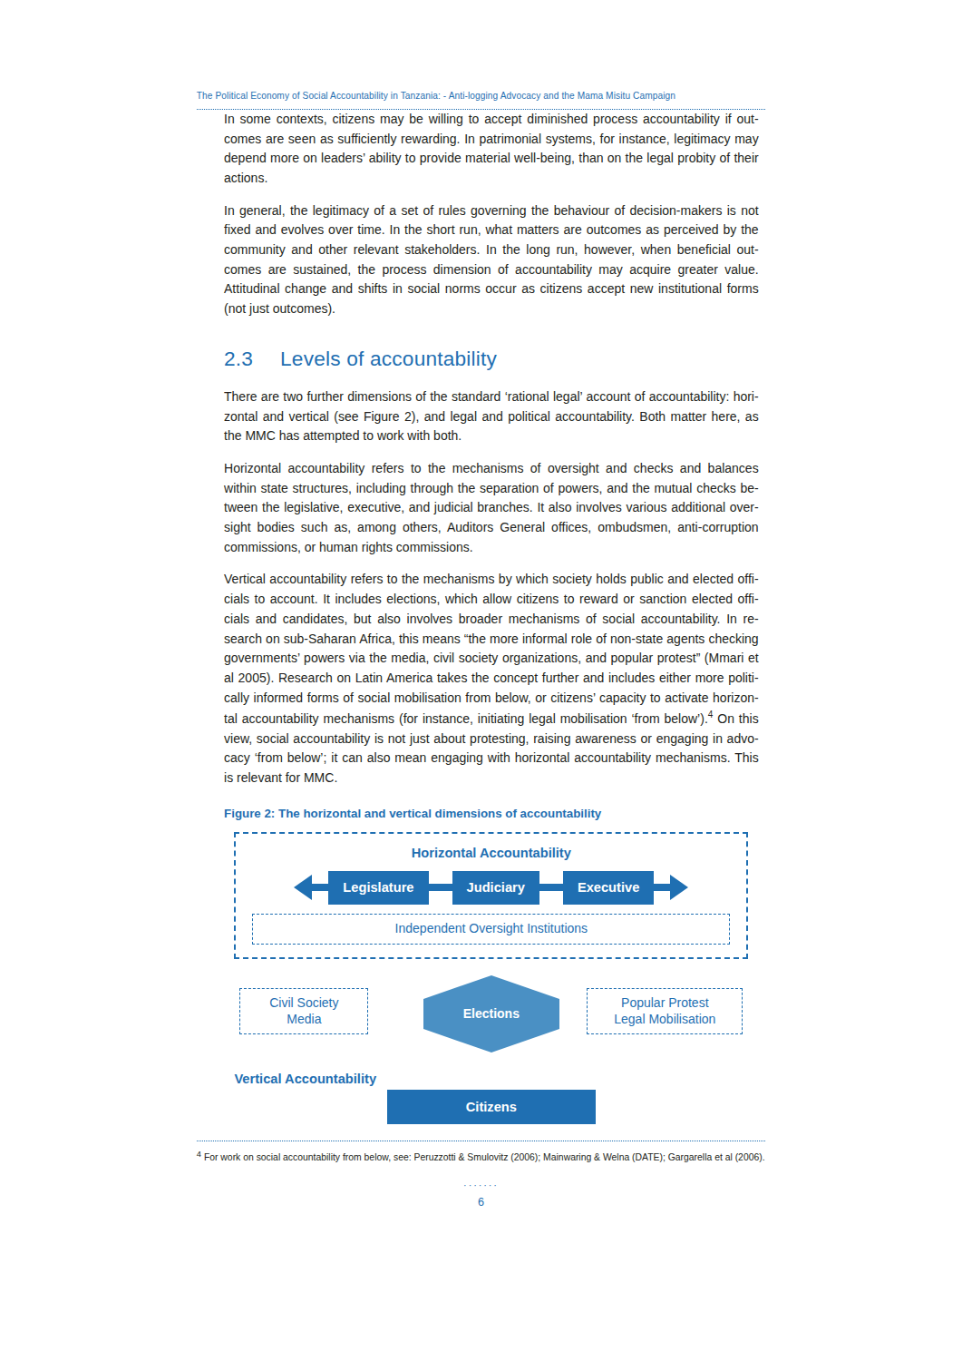The Political Economy of Social Accountability in Tanzania: - Anti-logging Advocacy and the Mama Misitu Campaign
In some contexts, citizens may be willing to accept diminished process accountability if outcomes are seen as sufficiently rewarding. In patrimonial systems, for instance, legitimacy may depend more on leaders’ ability to provide material well-being, than on the legal probity of their actions.
In general, the legitimacy of a set of rules governing the behaviour of decision-makers is not fixed and evolves over time. In the short run, what matters are outcomes as perceived by the community and other relevant stakeholders. In the long run, however, when beneficial outcomes are sustained, the process dimension of accountability may acquire greater value. Attitudinal change and shifts in social norms occur as citizens accept new institutional forms (not just outcomes).
2.3 Levels of accountability
There are two further dimensions of the standard ‘rational legal’ account of accountability: horizontal and vertical (see Figure 2), and legal and political accountability. Both matter here, as the MMC has attempted to work with both.
Horizontal accountability refers to the mechanisms of oversight and checks and balances within state structures, including through the separation of powers, and the mutual checks between the legislative, executive, and judicial branches. It also involves various additional oversight bodies such as, among others, Auditors General offices, ombudsmen, anti-corruption commissions, or human rights commissions.
Vertical accountability refers to the mechanisms by which society holds public and elected officials to account. It includes elections, which allow citizens to reward or sanction elected officials and candidates, but also involves broader mechanisms of social accountability. In research on sub-Saharan Africa, this means “the more informal role of non-state agents checking governments’ powers via the media, civil society organizations, and popular protest” (Mmari et al 2005). Research on Latin America takes the concept further and includes either more politically informed forms of social mobilisation from below, or citizens’ capacity to activate horizontal accountability mechanisms (for instance, initiating legal mobilisation ‘from below’).4 On this view, social accountability is not just about protesting, raising awareness or engaging in advocacy ‘from below’; it can also mean engaging with horizontal accountability mechanisms. This is relevant for MMC.
Figure 2: The horizontal and vertical dimensions of accountability
Horizontal Accountability
Legislature
Judiciary
Executive
Independent Oversight Institutions
Civil Society
Media
Elections
Popular Protest
Legal Mobilisation
Vertical Accountability
Citizens
4 For work on social accountability from below, see: Peruzzotti & Smulovitz (2006); Mainwaring & Welna (DATE); Gargarella et al (2006).
······· 6